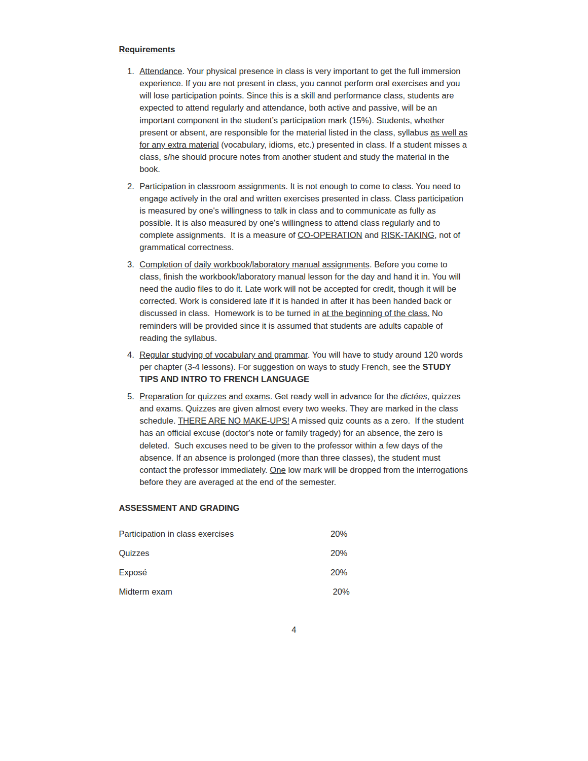Requirements
Attendance. Your physical presence in class is very important to get the full immersion experience. If you are not present in class, you cannot perform oral exercises and you will lose participation points. Since this is a skill and performance class, students are expected to attend regularly and attendance, both active and passive, will be an important component in the student’s participation mark (15%). Students, whether present or absent, are responsible for the material listed in the class, syllabus as well as for any extra material (vocabulary, idioms, etc.) presented in class. If a student misses a class, s/he should procure notes from another student and study the material in the book.
Participation in classroom assignments. It is not enough to come to class. You need to engage actively in the oral and written exercises presented in class. Class participation is measured by one's willingness to talk in class and to communicate as fully as possible. It is also measured by one's willingness to attend class regularly and to complete assignments. It is a measure of CO-OPERATION and RISK-TAKING, not of grammatical correctness.
Completion of daily workbook/laboratory manual assignments. Before you come to class, finish the workbook/laboratory manual lesson for the day and hand it in. You will need the audio files to do it. Late work will not be accepted for credit, though it will be corrected. Work is considered late if it is handed in after it has been handed back or discussed in class. Homework is to be turned in at the beginning of the class. No reminders will be provided since it is assumed that students are adults capable of reading the syllabus.
Regular studying of vocabulary and grammar. You will have to study around 120 words per chapter (3-4 lessons). For suggestion on ways to study French, see the STUDY TIPS AND INTRO TO FRENCH LANGUAGE
Preparation for quizzes and exams. Get ready well in advance for the dictées, quizzes and exams. Quizzes are given almost every two weeks. They are marked in the class schedule. THERE ARE NO MAKE-UPS! A missed quiz counts as a zero. If the student has an official excuse (doctor's note or family tragedy) for an absence, the zero is deleted. Such excuses need to be given to the professor within a few days of the absence. If an absence is prolonged (more than three classes), the student must contact the professor immediately. One low mark will be dropped from the interrogations before they are averaged at the end of the semester.
ASSESSMENT AND GRADING
| Participation in class exercises | 20% |
| Quizzes | 20% |
| Exposé | 20% |
| Midterm exam | 20% |
4